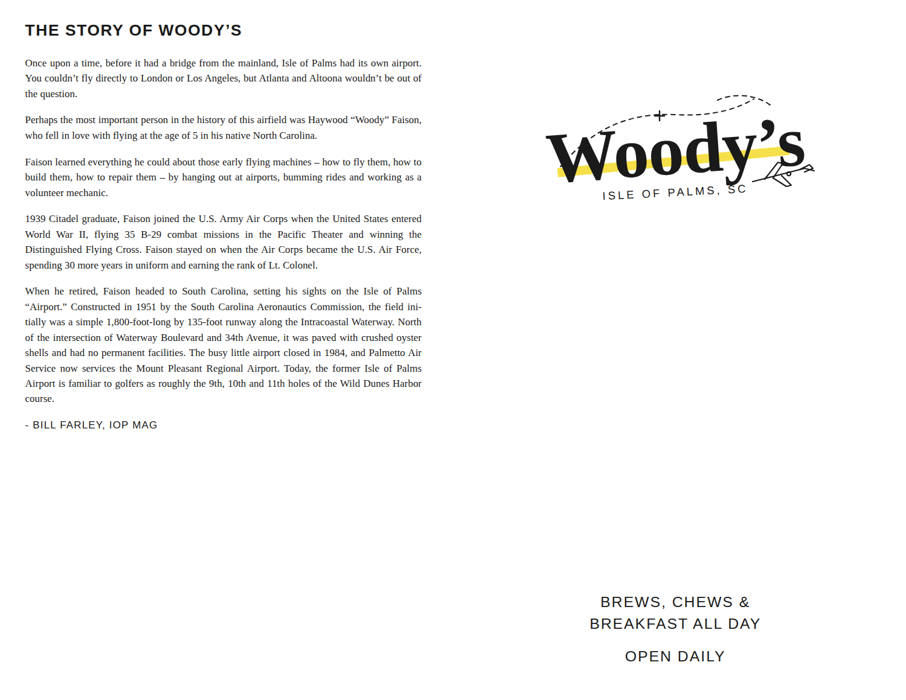The Story of Woody’s
Once upon a time, before it had a bridge from the mainland, Isle of Palms had its own airport. You couldn’t fly directly to London or Los Angeles, but Atlanta and Altoona wouldn’t be out of the question.
Perhaps the most important person in the history of this airfield was Haywood “Woody” Faison, who fell in love with flying at the age of 5 in his native North Carolina.
Faison learned everything he could about those early flying machines – how to fly them, how to build them, how to repair them – by hanging out at airports, bumming rides and working as a volunteer mechanic.
1939 Citadel graduate, Faison joined the U.S. Army Air Corps when the United States entered World War II, flying 35 B-29 combat missions in the Pacific Theater and winning the Distinguished Flying Cross. Faison stayed on when the Air Corps became the U.S. Air Force, spending 30 more years in uniform and earning the rank of Lt. Colonel.
When he retired, Faison headed to South Carolina, setting his sights on the Isle of Palms “Airport.” Constructed in 1951 by the South Carolina Aeronautics Commission, the field initially was a simple 1,800-foot-long by 135-foot runway along the Intracoastal Waterway. North of the intersection of Waterway Boulevard and 34th Avenue, it was paved with crushed oyster shells and had no permanent facilities. The busy little airport closed in 1984, and Palmetto Air Service now services the Mount Pleasant Regional Airport. Today, the former Isle of Palms Airport is familiar to golfers as roughly the 9th, 10th and 11th holes of the Wild Dunes Harbor course.
- Bill Farley, IOP Mag
Woody’s
Isle of Palms, SC
Brews, Chews &
Breakfast All Day
Open Daily